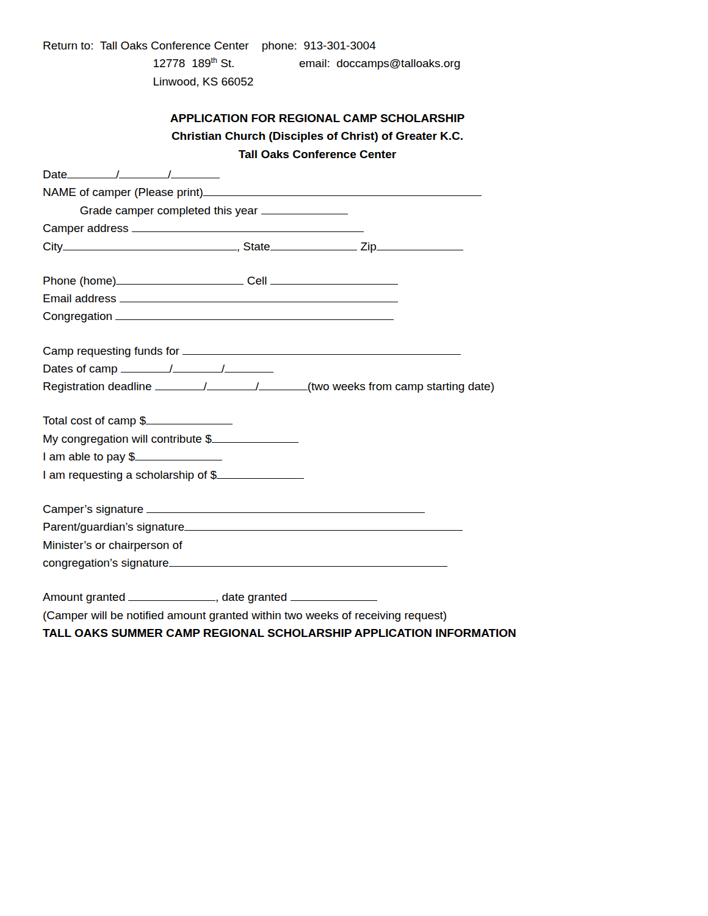Return to: Tall Oaks Conference Center phone: 913-301-3004 12778 189th St. email: doccamps@talloaks.org Linwood, KS 66052
APPLICATION FOR REGIONAL CAMP SCHOLARSHIP
Christian Church (Disciples of Christ) of Greater K.C.
Tall Oaks Conference Center
Date / /
NAME of camper (Please print)
Grade camper completed this year
Camper address
City , State Zip
Phone (home) Cell
Email address
Congregation
Camp requesting funds for
Dates of camp / /
Registration deadline / / (two weeks from camp starting date)
Total cost of camp $
My congregation will contribute $
I am able to pay $
I am requesting a scholarship of $
Camper’s signature
Parent/guardian’s signature
Minister’s or chairperson of
congregation’s signature
Amount granted , date granted
(Camper will be notified amount granted within two weeks of receiving request)
TALL OAKS SUMMER CAMP REGIONAL SCHOLARSHIP APPLICATION INFORMATION